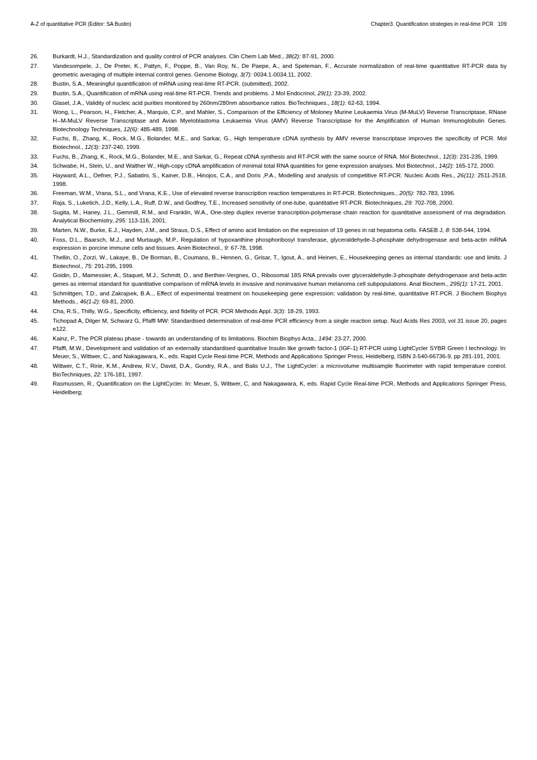A-Z of quantitative PCR (Editor: SA Bustin) Chapter3. Quantification strategies in real-time PCR 109
26. Burkardt, H.J., Standardization and quality control of PCR analyses. Clin Chem Lab Med., 38(2): 87-91, 2000.
27. Vandesompele, J., De Preter, K., Pattyn, F., Poppe, B., Van Roy, N., De Paepe, A., and Speleman, F., Accurate normalization of real-time quantitative RT-PCR data by geometric averaging of multiple internal control genes. Genome Biology, 3(7): 0034.1-0034.11, 2002.
28. Bustin, S.A., Meaningful quantification of mRNA using real-time RT-PCR. (submitted), 2002.
29. Bustin, S.A., Quantification of mRNA using real-time RT-PCR. Trends and problems. J Mol Endocrinol, 29(1): 23-39, 2002.
30. Glasel, J.A., Validity of nucleic acid purities monitored by 260nm/280nm absorbance ratios. BioTechniques., 18(1): 62-63, 1994.
31. Wong, L., Pearson, H., Fletcher, A., Marquis, C.P., and Mahler, S., Comparison of the Efficiency of Moloney Murine Leukaemia Virus (M-MuLV) Reverse Transcriptase, RNase H--M-MuLV Reverse Transcriptase and Avian Myeloblastoma Leukaemia Virus (AMV) Reverse Transcriptase for the Amplification of Human Immunoglobulin Genes. Biotechnology Techniques, 12(6): 485-489, 1998.
32. Fuchs, B,. Zhang, K., Rock, M.G., Bolander, M.E., and Sarkar, G., High temperature cDNA synthesis by AMV reverse transcriptase improves the specificity of PCR. Mol Biotechnol., 12(3): 237-240, 1999.
33. Fuchs, B., Zhang, K., Rock, M.G., Bolander, M.E., and Sarkar, G., Repeat cDNA synthesis and RT-PCR with the same source of RNA. Mol Biotechnol., 12(3): 231-235, 1999.
34. Schwabe, H., Stein, U., and Walther W., High-copy cDNA amplification of minimal total RNA quantities for gene expression analyses. Mol Biotechnol., 14(2): 165-172, 2000.
35. Hayward, A.L., Oefner, P.J., Sabatini, S., Kainer, D.B., Hinojos, C.A., and Doris ,P.A., Modelling and analysis of competitive RT-PCR. Nucleic Acids Res., 26(11): 2511-2518, 1998.
36. Freeman, W.M., Vrana, S.L., and Vrana, K.E., Use of elevated reverse transcription reaction temperatures in RT-PCR. Biotechniques., 20(5): 782-783, 1996.
37. Raja, S., Luketich, J.D., Kelly, L.A., Ruff, D.W., and Godfrey, T.E., Increased sensitivity of one-tube, quantitative RT-PCR. Biotechniques, 29: 702-708, 2000.
38. Sugita, M., Haney, J.L., Gemmill, R.M., and Franklin, W.A., One-step duplex reverse transcription-polymerase chain reaction for quantitative assessment of rna degradation. Analytical Biochemistry, 295: 113-116, 2001.
39. Marten, N.W., Burke, E.J., Hayden, J.M., and Straus, D.S., Effect of amino acid limitation on the expression of 19 genes in rat hepatoma cells. FASEB J, 8: 538-544, 1994.
40. Foss, D.L., Baarsch, M.J., and Murtaugh, M.P., Regulation of hypoxanthine phosphoribosyl transferase, glyceraldehyde-3-phosphate dehydrogenase and beta-actin mRNA expression in porcine immune cells and tissues. Anim Biotechnol., 9: 67-78, 1998.
41. Thellin, O., Zorzi, W., Lakaye, B., De Borman, B., Coumans, B., Hennen, G., Grisar, T., Igout, A., and Heinen, E., Housekeeping genes as internal standards: use and limits. J Biotechnol., 75: 291-295, 1999.
42. Goidin, D., Mamessier, A., Staquet, M.J., Schmitt, D., and Berthier-Vergnes, O., Ribosomal 18S RNA prevails over glyceraldehyde-3-phosphate dehydrogenase and beta-actin genes as internal standard for quantitative comparison of mRNA levels in invasive and noninvasive human melanoma cell subpopulations. Anal Biochem., 295(1): 17-21, 2001.
43. Schmittgen, T.D., and Zakrajsek, B.A.., Effect of experimental treatment on housekeeping gene expression: validation by real-time, quantitative RT-PCR. J Biochem Biophys Methods., 46(1-2): 69-81, 2000.
44. Cha, R.S., Thilly, W.G., Specificity, efficiency, and fidelity of PCR. PCR Methods Appl. 3(3): 18-29, 1993.
45. Tichopad A, Dilger M, Schwarz G, Pfaffl MW: Standardised determination of real-time PCR efficiency from a single reaction setup. Nucl Acids Res 2003, vol 31 issue 20, pages e122.
46. Kainz, P., The PCR plateau phase - towards an understanding of its limitations. Biochim Biophys Acta., 1494: 23-27, 2000.
47. Pfaffl, M.W., Development and validation of an externally standardised quantitative Insulin like growth factor-1 (IGF-1) RT-PCR using LightCycler SYBR Green I technology. In: Meuer, S., Wittwer, C., and Nakagawara, K., eds. Rapid Cycle Real-time PCR, Methods and Applications Springer Press, Heidelberg, ISBN 3-540-66736-9, pp 281-191, 2001.
48. Wittwer, C.T., Ririe, K.M., Andrew, R.V., David, D.A., Gundry, R.A., and Balis U.J., The LightCycler: a microvolume multisample fluorimeter with rapid temperature control. BioTechniques, 22: 176-181, 1997.
49. Rasmussen, R., Quantification on the LightCycler. In: Meuer, S, Wittwer, C, and Nakagawara, K, eds. Rapid Cycle Real-time PCR, Methods and Applications Springer Press, Heidelberg;